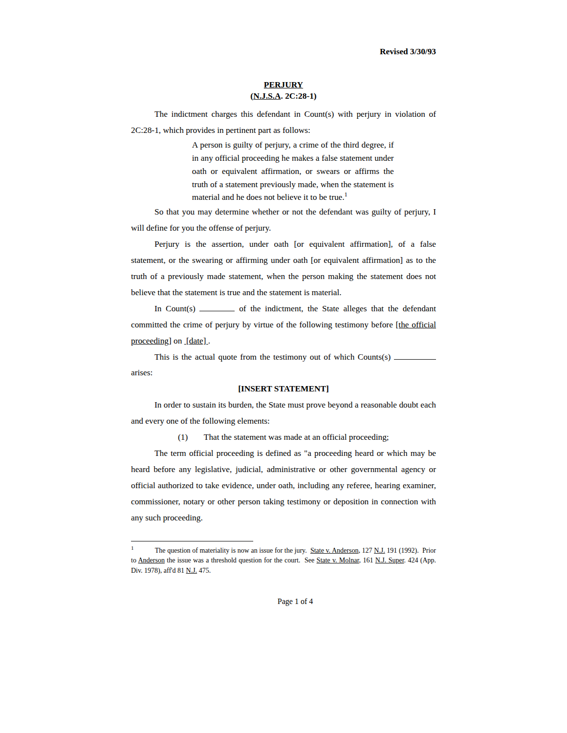Revised 3/30/93
PERJURY (N.J.S.A. 2C:28-1)
The indictment charges this defendant in Count(s) with perjury in violation of 2C:28-1, which provides in pertinent part as follows:
A person is guilty of perjury, a crime of the third degree, if in any official proceeding he makes a false statement under oath or equivalent affirmation, or swears or affirms the truth of a statement previously made, when the statement is material and he does not believe it to be true.1
So that you may determine whether or not the defendant was guilty of perjury, I will define for you the offense of perjury.
Perjury is the assertion, under oath [or equivalent affirmation], of a false statement, or the swearing or affirming under oath [or equivalent affirmation] as to the truth of a previously made statement, when the person making the statement does not believe that the statement is true and the statement is material.
In Count(s) of the indictment, the State alleges that the defendant committed the crime of perjury by virtue of the following testimony before [the official proceeding] on [date] .
This is the actual quote from the testimony out of which Counts(s) arises:
[INSERT STATEMENT]
In order to sustain its burden, the State must prove beyond a reasonable doubt each and every one of the following elements:
(1) That the statement was made at an official proceeding;
The term official proceeding is defined as "a proceeding heard or which may be heard before any legislative, judicial, administrative or other governmental agency or official authorized to take evidence, under oath, including any referee, hearing examiner, commissioner, notary or other person taking testimony or deposition in connection with any such proceeding.
1 The question of materiality is now an issue for the jury. State v. Anderson, 127 N.J. 191 (1992). Prior to Anderson the issue was a threshold question for the court. See State v. Molnar, 161 N.J. Super. 424 (App. Div. 1978), aff'd 81 N.J. 475.
Page 1 of 4